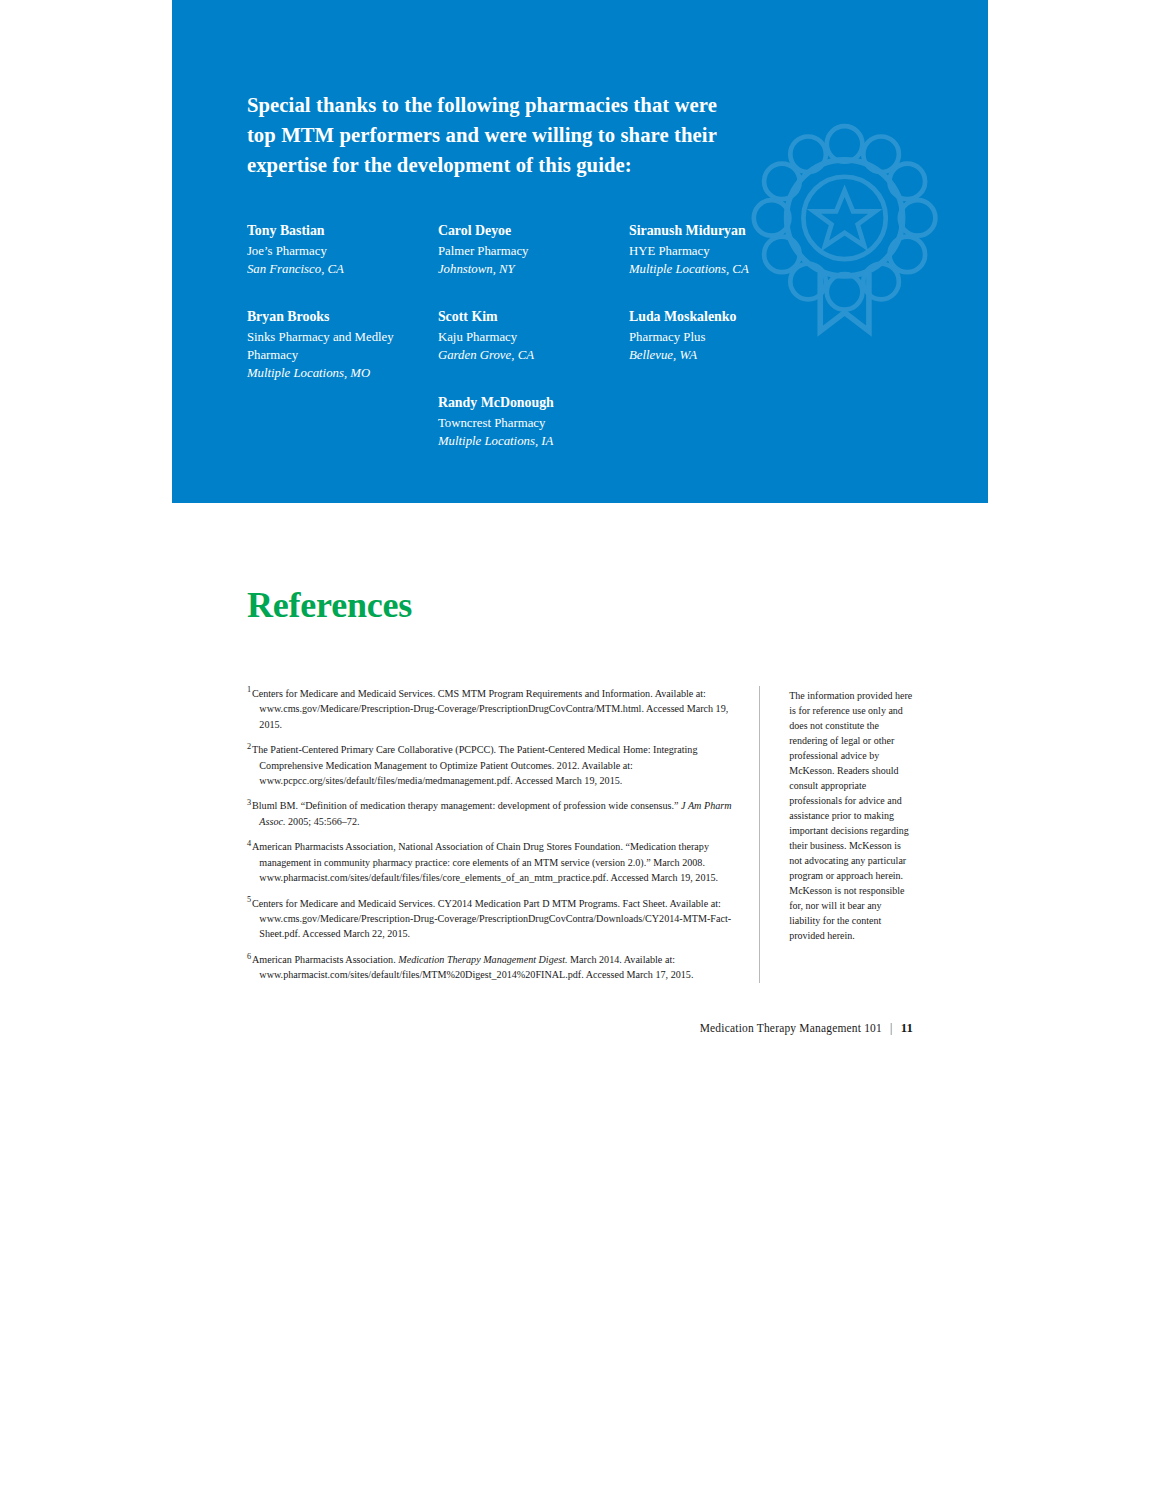Special thanks to the following pharmacies that were top MTM performers and were willing to share their expertise for the development of this guide:
Tony Bastian Joe’s Pharmacy San Francisco, CA
Bryan Brooks Sinks Pharmacy and Medley Pharmacy Multiple Locations, MO
Carol Deyoe Palmer Pharmacy Johnstown, NY
Scott Kim Kaju Pharmacy Garden Grove, CA
Randy McDonough Towncrest Pharmacy Multiple Locations, IA
Siranush Miduryan HYE Pharmacy Multiple Locations, CA
Luda Moskalenko Pharmacy Plus Bellevue, WA
References
1Centers for Medicare and Medicaid Services. CMS MTM Program Requirements and Information. Available at: www.cms.gov/Medicare/Prescription-Drug-Coverage/PrescriptionDrugCovContra/MTM.html. Accessed March 19, 2015.
2The Patient-Centered Primary Care Collaborative (PCPCC). The Patient-Centered Medical Home: Integrating Comprehensive Medication Management to Optimize Patient Outcomes. 2012. Available at: www.pcpcc.org/sites/default/files/media/medmanagement.pdf. Accessed March 19, 2015.
3Bluml BM. “Definition of medication therapy management: development of profession wide consensus.” J Am Pharm Assoc. 2005; 45:566–72.
4American Pharmacists Association, National Association of Chain Drug Stores Foundation. “Medication therapy management in community pharmacy practice: core elements of an MTM service (version 2.0).” March 2008. www.pharmacist.com/sites/default/files/files/core_elements_of_an_mtm_practice.pdf. Accessed March 19, 2015.
5Centers for Medicare and Medicaid Services. CY2014 Medication Part D MTM Programs. Fact Sheet. Available at: www.cms.gov/Medicare/Prescription-Drug-Coverage/PrescriptionDrugCovContra/Downloads/CY2014-MTM-Fact-Sheet.pdf. Accessed March 22, 2015.
6American Pharmacists Association. Medication Therapy Management Digest. March 2014. Available at: www.pharmacist.com/sites/default/files/MTM%20Digest_2014%20FINAL.pdf. Accessed March 17, 2015.
The information provided here is for reference use only and does not constitute the rendering of legal or other professional advice by McKesson. Readers should consult appropriate professionals for advice and assistance prior to making important decisions regarding their business. McKesson is not advocating any particular program or approach herein. McKesson is not responsible for, nor will it bear any liability for the content provided herein.
Medication Therapy Management 101 | 11